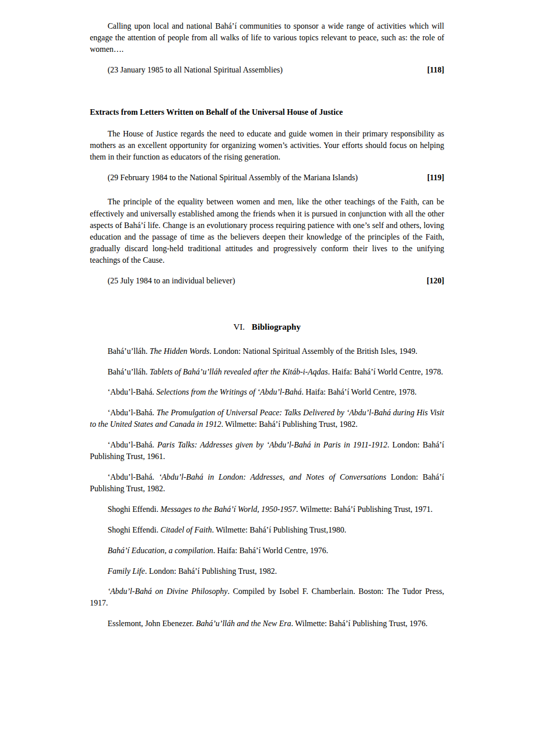Calling upon local and national Bahá’í communities to sponsor a wide range of activities which will engage the attention of people from all walks of life to various topics relevant to peace, such as: the role of women….
(23 January 1985 to all National Spiritual Assemblies)[118]
Extracts from Letters Written on Behalf of the Universal House of Justice
The House of Justice regards the need to educate and guide women in their primary responsibility as mothers as an excellent opportunity for organizing women’s activities. Your efforts should focus on helping them in their function as educators of the rising generation.
(29 February 1984 to the National Spiritual Assembly of the Mariana Islands)[119]
The principle of the equality between women and men, like the other teachings of the Faith, can be effectively and universally established among the friends when it is pursued in conjunction with all the other aspects of Bahá’í life. Change is an evolutionary process requiring patience with one’s self and others, loving education and the passage of time as the believers deepen their knowledge of the principles of the Faith, gradually discard long-held traditional attitudes and progressively conform their lives to the unifying teachings of the Cause.
(25 July 1984 to an individual believer)[120]
VI. Bibliography
Bahá’u’lláh. The Hidden Words. London: National Spiritual Assembly of the British Isles, 1949.
Bahá’u’lláh. Tablets of Bahá’u’lláh revealed after the Kitáb-i-Aqdas. Haifa: Bahá’í World Centre, 1978.
‘Abdu’l-Bahá. Selections from the Writings of ‘Abdu’l-Bahá. Haifa: Bahá’í World Centre, 1978.
‘Abdu’l-Bahá. The Promulgation of Universal Peace: Talks Delivered by ‘Abdu’l-Bahá during His Visit to the United States and Canada in 1912. Wilmette: Bahá’í Publishing Trust, 1982.
‘Abdu’l-Bahá. Paris Talks: Addresses given by ‘Abdu’l-Bahá in Paris in 1911-1912. London: Bahá’í Publishing Trust, 1961.
‘Abdu’l-Bahá. ‘Abdu’l-Bahá in London: Addresses, and Notes of Conversations London: Bahá’í Publishing Trust, 1982.
Shoghi Effendi. Messages to the Bahá’í World, 1950-1957. Wilmette: Bahá’í Publishing Trust, 1971.
Shoghi Effendi. Citadel of Faith. Wilmette: Bahá’í Publishing Trust,1980.
Bahá’í Education, a compilation. Haifa: Bahá’í World Centre, 1976.
Family Life. London: Bahá’í Publishing Trust, 1982.
‘Abdu’l-Bahá on Divine Philosophy. Compiled by Isobel F. Chamberlain. Boston: The Tudor Press, 1917.
Esslemont, John Ebenezer. Bahá’u’lláh and the New Era. Wilmette: Bahá’í Publishing Trust, 1976.